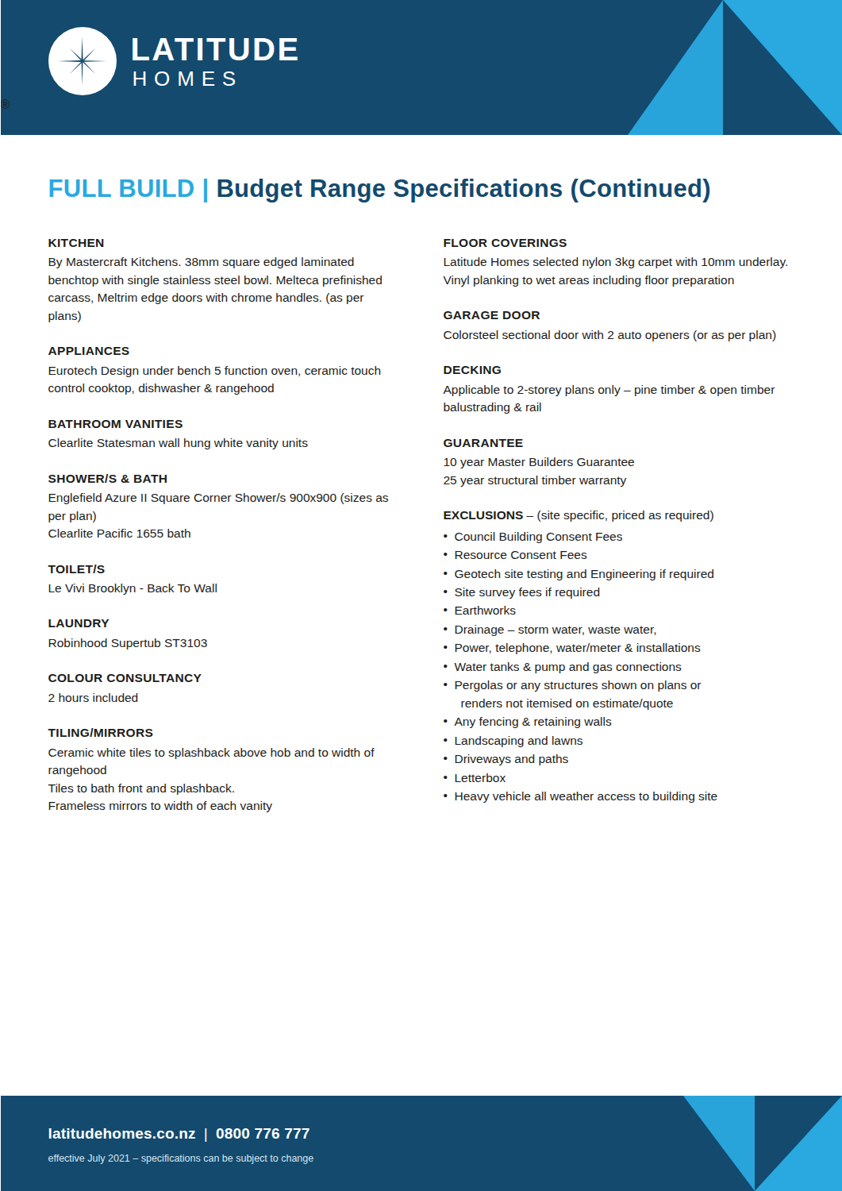LATITUDE
HOMES
®
FULL BUILD | Budget Range Specifications (Continued)
Kitchen
By Mastercraft Kitchens. 38mm square edged laminated benchtop with single stainless steel bowl. Melteca prefinished carcass, Meltrim edge doors with chrome handles. (as per plans)
Appliances
Eurotech Design under bench 5 function oven, ceramic touch control cooktop, dishwasher & rangehood
Bathroom Vanities
Clearlite Statesman wall hung white vanity units
Shower/s & Bath
Englefield Azure II Square Corner Shower/s 900x900 (sizes as per plan)
Clearlite Pacific 1655 bath
Toilet/s
Le Vivi Brooklyn - Back To Wall
Laundry
Robinhood Supertub ST3103
Colour Consultancy
2 hours included
Tiling/Mirrors
Ceramic white tiles to splashback above hob and to width of rangehood
Tiles to bath front and splashback.
Frameless mirrors to width of each vanity
Floor Coverings
Latitude Homes selected nylon 3kg carpet with 10mm underlay.
Vinyl planking to wet areas including floor preparation
Garage Door
Colorsteel sectional door with 2 auto openers (or as per plan)
Decking
Applicable to 2-storey plans only – pine timber & open timber balustrading & rail
Guarantee
10 year Master Builders Guarantee
25 year structural timber warranty
EXCLUSIONS – (site specific, priced as required)
Council Building Consent Fees
Resource Consent Fees
Geotech site testing and Engineering if required
Site survey fees if required
Earthworks
Drainage – storm water, waste water,
Power, telephone, water/meter & installations
Water tanks & pump and gas connections
Pergolas or any structures shown on plans orrenders not itemised on estimate/quote
Any fencing & retaining walls
Landscaping and lawns
Driveways and paths
Letterbox
Heavy vehicle all weather access to building site
latitudehomes.co.nz|0800 776 777
effective July 2021 – specifications can be subject to change